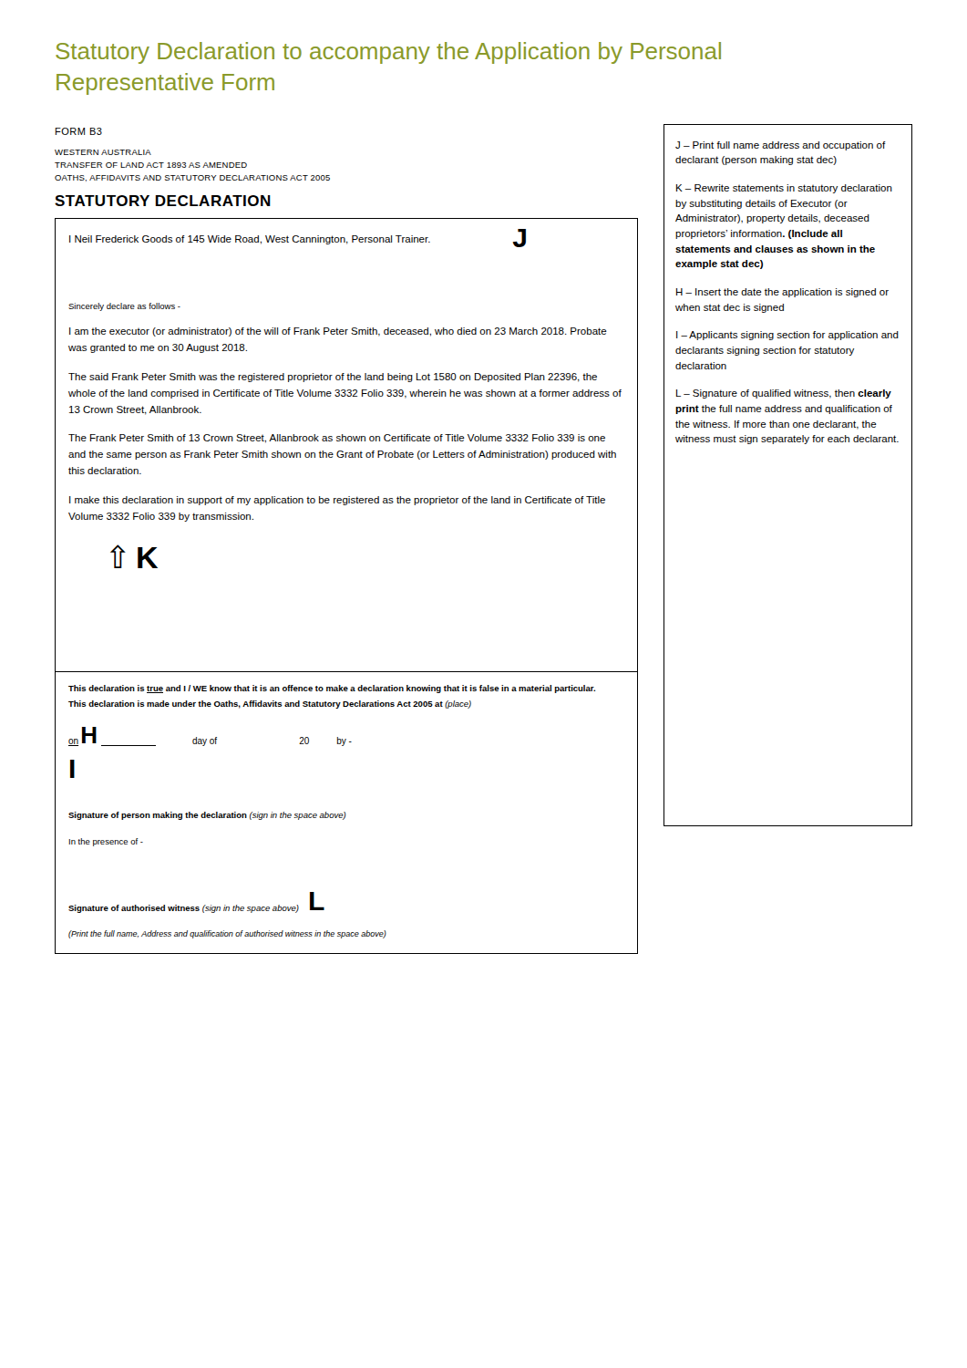Statutory Declaration to accompany the Application by Personal Representative Form
FORM B3
WESTERN AUSTRALIA
TRANSFER OF LAND ACT 1893 AS AMENDED
OATHS, AFFIDAVITS AND STATUTORY DECLARATIONS ACT 2005
STATUTORY DECLARATION
I Neil Frederick Goods of 145 Wide Road, West Cannington, Personal Trainer.
J
Sincerely declare as follows -
I am the executor (or administrator) of the will of Frank Peter Smith, deceased, who died on 23 March 2018. Probate was granted to me on 30 August 2018.
The said Frank Peter Smith was the registered proprietor of the land being Lot 1580 on Deposited Plan 22396, the whole of the land comprised in Certificate of Title Volume 3332 Folio 339, wherein he was shown at a former address of 13 Crown Street, Allanbrook.
The Frank Peter Smith of 13 Crown Street, Allanbrook as shown on Certificate of Title Volume 3332 Folio 339 is one and the same person as Frank Peter Smith shown on the Grant of Probate (or Letters of Administration) produced with this declaration.
I make this declaration in support of my application to be registered as the proprietor of the land in Certificate of Title Volume 3332 Folio 339 by transmission.
⇧K
This declaration is true and I / WE know that it is an offence to make a declaration knowing that it is false in a material particular.
This declaration is made under the Oaths, Affidavits and Statutory Declarations Act 2005 at (place)
on H day of 20 by -
I
Signature of person making the declaration (sign in the space above)
In the presence of -
Signature of authorised witness (sign in the space above)
L
(Print the full name, Address and qualification of authorised witness in the space above)
J – Print full name address and occupation of declarant (person making stat dec)
K – Rewrite statements in statutory declaration by substituting details of Executor (or Administrator), property details, deceased proprietors’ information. (Include all statements and clauses as shown in the example stat dec)
H – Insert the date the application is signed or when stat dec is signed
I – Applicants signing section for application and declarants signing section for statutory declaration
L – Signature of qualified witness, then clearly print the full name address and qualification of the witness. If more than one declarant, the witness must sign separately for each declarant.